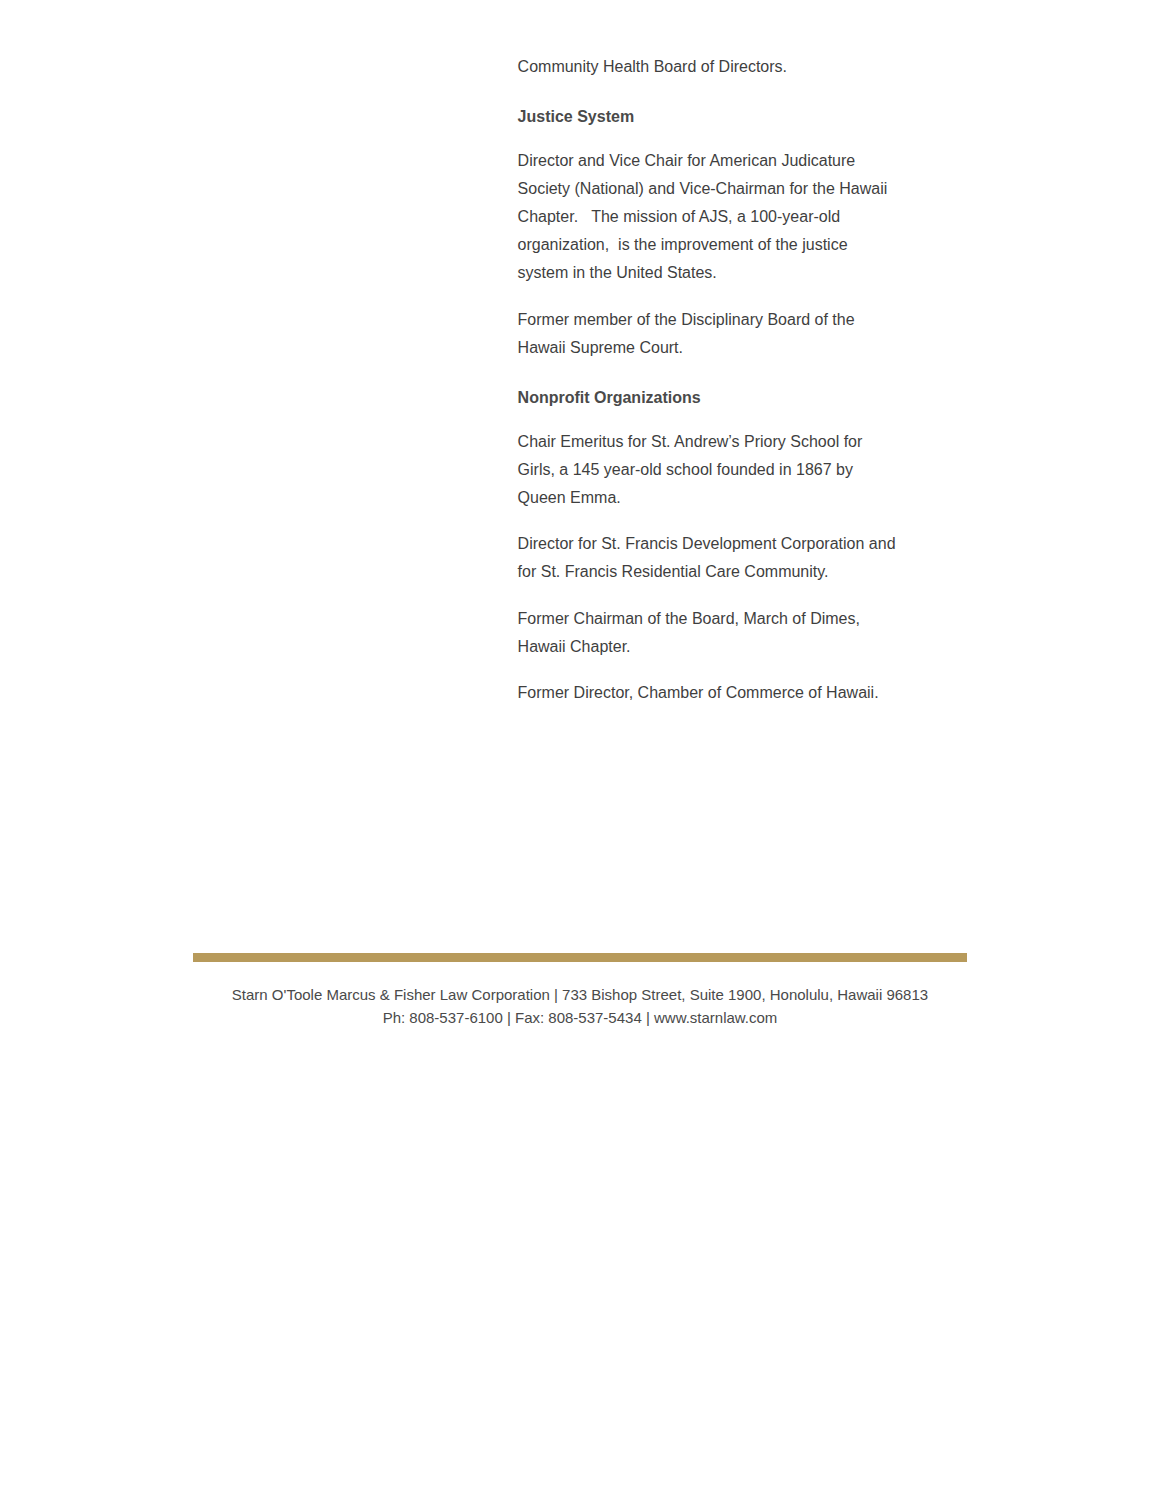Community Health Board of Directors.
Justice System
Director and Vice Chair for American Judicature Society (National) and Vice-Chairman for the Hawaii Chapter. The mission of AJS, a 100-year-old organization, is the improvement of the justice system in the United States.
Former member of the Disciplinary Board of the Hawaii Supreme Court.
Nonprofit Organizations
Chair Emeritus for St. Andrew’s Priory School for Girls, a 145 year-old school founded in 1867 by Queen Emma.
Director for St. Francis Development Corporation and for St. Francis Residential Care Community.
Former Chairman of the Board, March of Dimes, Hawaii Chapter.
Former Director, Chamber of Commerce of Hawaii.
Starn O'Toole Marcus & Fisher Law Corporation | 733 Bishop Street, Suite 1900, Honolulu, Hawaii 96813
Ph: 808-537-6100 | Fax: 808-537-5434 | www.starnlaw.com